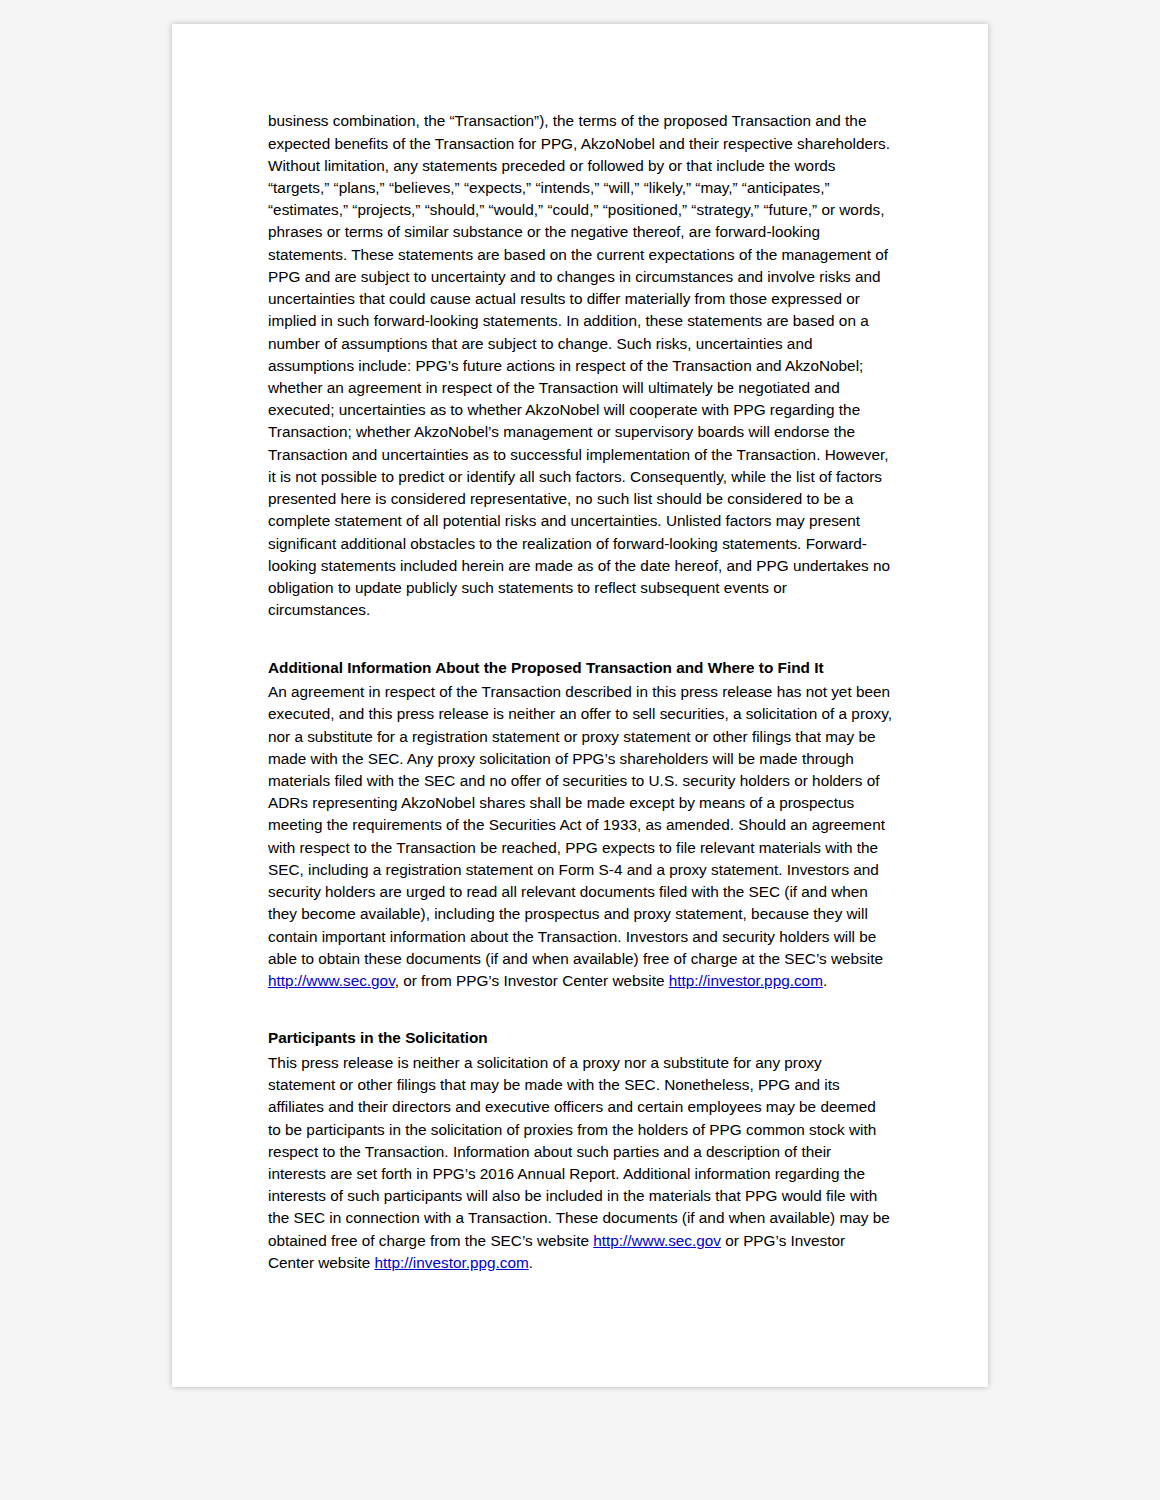business combination, the “Transaction”), the terms of the proposed Transaction and the expected benefits of the Transaction for PPG, AkzoNobel and their respective shareholders. Without limitation, any statements preceded or followed by or that include the words “targets,” “plans,” “believes,” “expects,” “intends,” “will,” “likely,” “may,” “anticipates,” “estimates,” “projects,” “should,” “would,” “could,” “positioned,” “strategy,” “future,” or words, phrases or terms of similar substance or the negative thereof, are forward-looking statements. These statements are based on the current expectations of the management of PPG and are subject to uncertainty and to changes in circumstances and involve risks and uncertainties that could cause actual results to differ materially from those expressed or implied in such forward-looking statements. In addition, these statements are based on a number of assumptions that are subject to change. Such risks, uncertainties and assumptions include: PPG’s future actions in respect of the Transaction and AkzoNobel; whether an agreement in respect of the Transaction will ultimately be negotiated and executed; uncertainties as to whether AkzoNobel will cooperate with PPG regarding the Transaction; whether AkzoNobel’s management or supervisory boards will endorse the Transaction and uncertainties as to successful implementation of the Transaction. However, it is not possible to predict or identify all such factors. Consequently, while the list of factors presented here is considered representative, no such list should be considered to be a complete statement of all potential risks and uncertainties. Unlisted factors may present significant additional obstacles to the realization of forward-looking statements. Forward-looking statements included herein are made as of the date hereof, and PPG undertakes no obligation to update publicly such statements to reflect subsequent events or circumstances.
Additional Information About the Proposed Transaction and Where to Find It
An agreement in respect of the Transaction described in this press release has not yet been executed, and this press release is neither an offer to sell securities, a solicitation of a proxy, nor a substitute for a registration statement or proxy statement or other filings that may be made with the SEC. Any proxy solicitation of PPG’s shareholders will be made through materials filed with the SEC and no offer of securities to U.S. security holders or holders of ADRs representing AkzoNobel shares shall be made except by means of a prospectus meeting the requirements of the Securities Act of 1933, as amended. Should an agreement with respect to the Transaction be reached, PPG expects to file relevant materials with the SEC, including a registration statement on Form S-4 and a proxy statement. Investors and security holders are urged to read all relevant documents filed with the SEC (if and when they become available), including the prospectus and proxy statement, because they will contain important information about the Transaction. Investors and security holders will be able to obtain these documents (if and when available) free of charge at the SEC’s website http://www.sec.gov, or from PPG’s Investor Center website http://investor.ppg.com.
Participants in the Solicitation
This press release is neither a solicitation of a proxy nor a substitute for any proxy statement or other filings that may be made with the SEC. Nonetheless, PPG and its affiliates and their directors and executive officers and certain employees may be deemed to be participants in the solicitation of proxies from the holders of PPG common stock with respect to the Transaction. Information about such parties and a description of their interests are set forth in PPG’s 2016 Annual Report. Additional information regarding the interests of such participants will also be included in the materials that PPG would file with the SEC in connection with a Transaction. These documents (if and when available) may be obtained free of charge from the SEC’s website http://www.sec.gov or PPG’s Investor Center website http://investor.ppg.com.